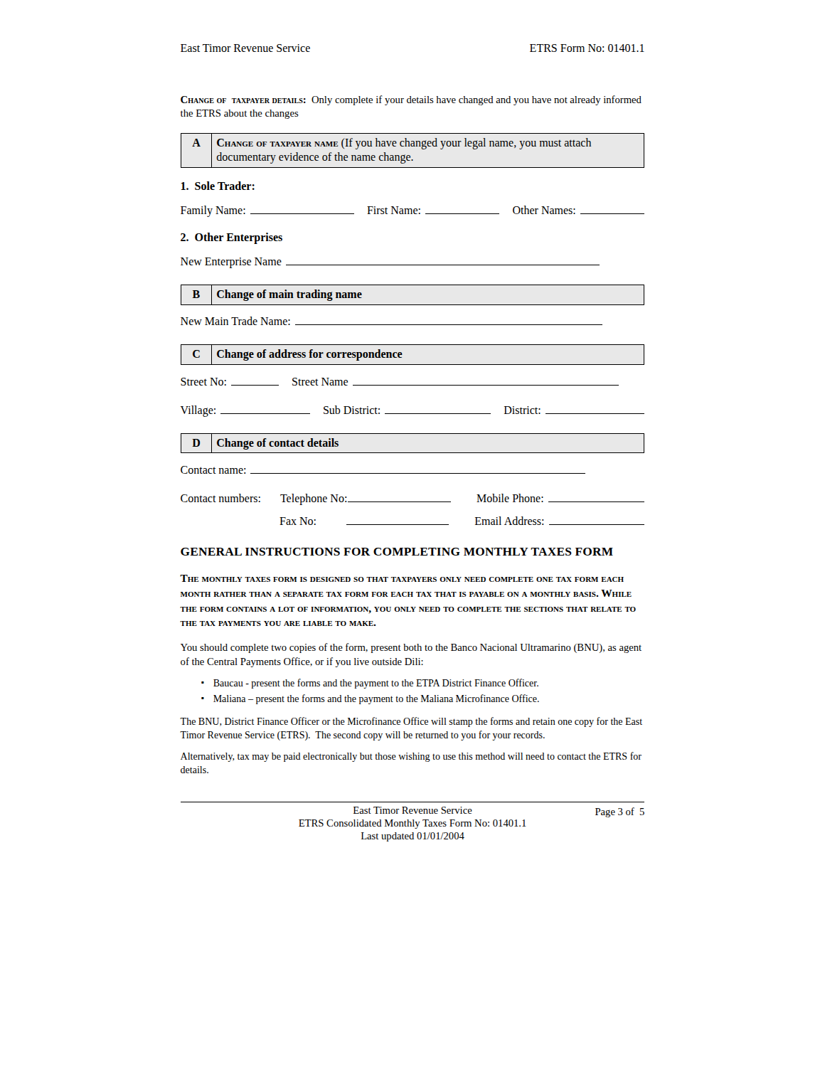East Timor Revenue Service
ETRS Form No: 01401.1
Change of taxpayer details: Only complete if your details have changed and you have not already informed the ETRS about the changes
| A | Change of taxpayer name (If you have changed your legal name, you must attach documentary evidence of the name change. |
1. Sole Trader:
Family Name: First Name: Other Names:
2. Other Enterprises
New Enterprise Name
| B | Change of main trading name |
New Main Trade Name:
| C | Change of address for correspondence |
Street No: Street Name
Village: Sub District: District:
| D | Change of contact details |
Contact name:
Contact numbers: Telephone No: Mobile Phone:
Fax No: Email Address:
GENERAL INSTRUCTIONS FOR COMPLETING MONTHLY TAXES FORM
The monthly taxes form is designed so that taxpayers only need complete one tax form each month rather than a separate tax form for each tax that is payable on a monthly basis. While the form contains a lot of information, you only need to complete the sections that relate to the tax payments you are liable to make.
You should complete two copies of the form, present both to the Banco Nacional Ultramarino (BNU), as agent of the Central Payments Office, or if you live outside Dili:
Baucau - present the forms and the payment to the ETPA District Finance Officer.
Maliana – present the forms and the payment to the Maliana Microfinance Office.
The BNU, District Finance Officer or the Microfinance Office will stamp the forms and retain one copy for the East Timor Revenue Service (ETRS). The second copy will be returned to you for your records.
Alternatively, tax may be paid electronically but those wishing to use this method will need to contact the ETRS for details.
Page 3 of 5
East Timor Revenue Service
ETRS Consolidated Monthly Taxes Form No: 01401.1
Last updated 01/01/2004